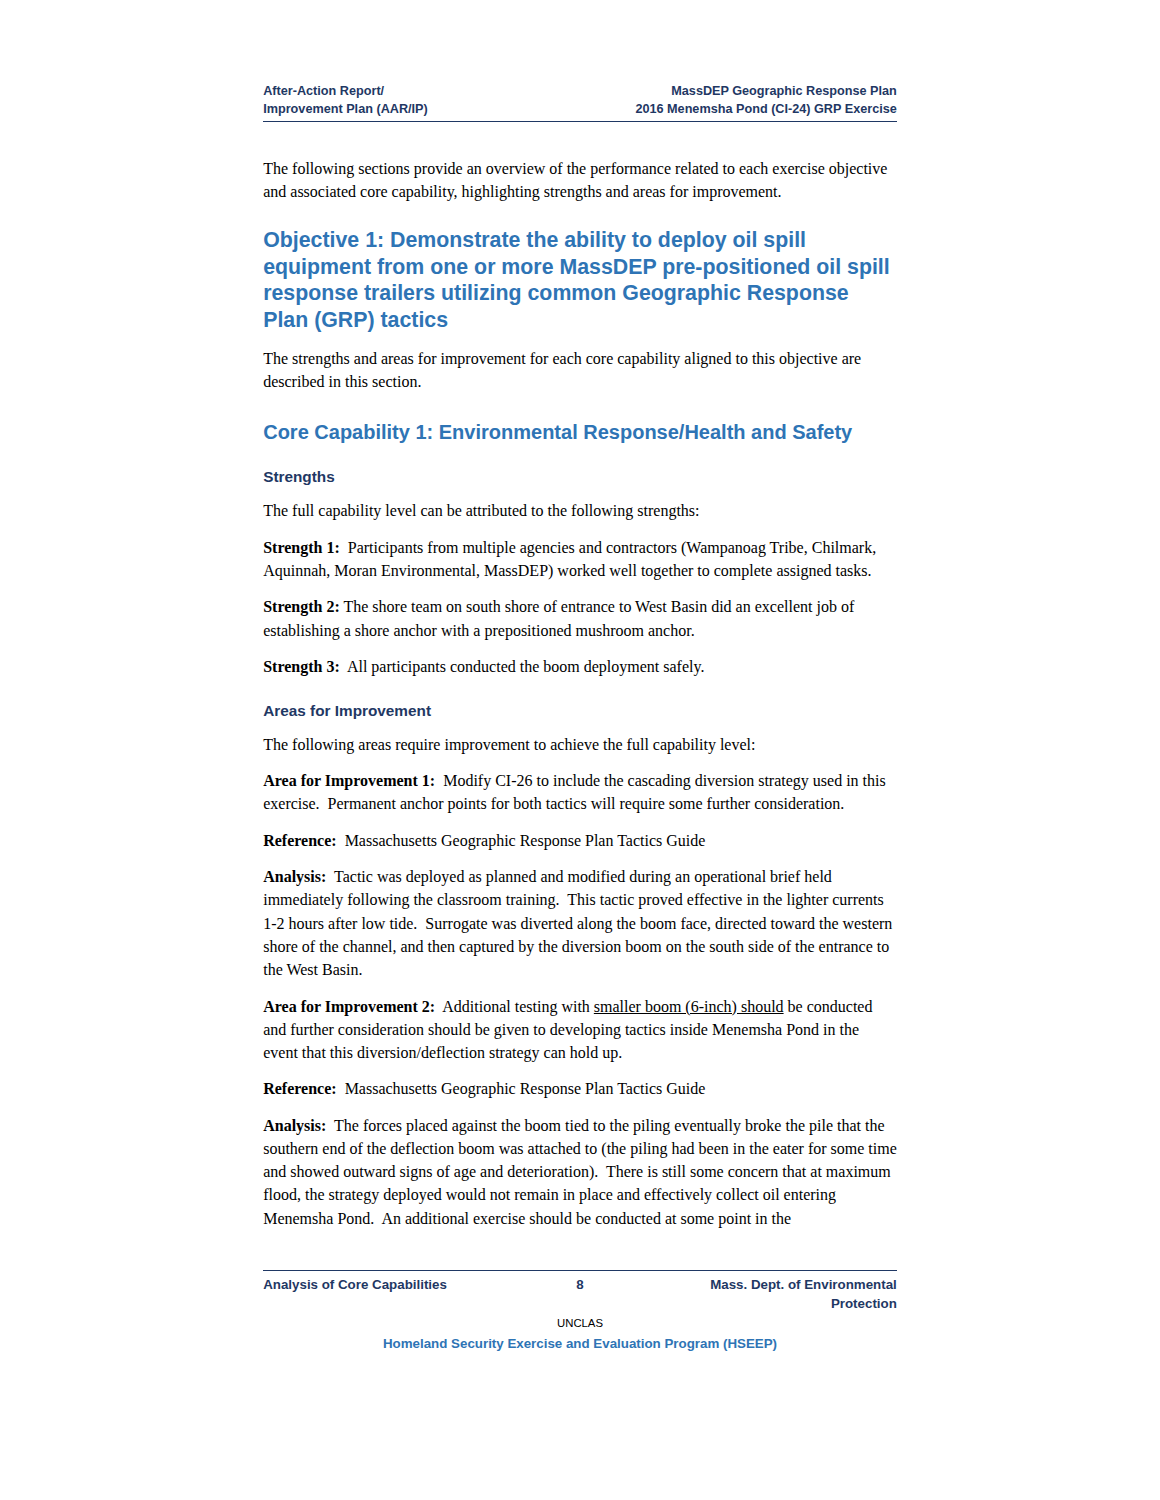| After-Action Report/ Improvement Plan (AAR/IP) | MassDEP Geographic Response Plan 2016 Menemsha Pond (CI-24) GRP Exercise |
The following sections provide an overview of the performance related to each exercise objective and associated core capability, highlighting strengths and areas for improvement.
Objective 1: Demonstrate the ability to deploy oil spill equipment from one or more MassDEP pre-positioned oil spill response trailers utilizing common Geographic Response Plan (GRP) tactics
The strengths and areas for improvement for each core capability aligned to this objective are described in this section.
Core Capability 1: Environmental Response/Health and Safety
Strengths
The full capability level can be attributed to the following strengths:
Strength 1: Participants from multiple agencies and contractors (Wampanoag Tribe, Chilmark, Aquinnah, Moran Environmental, MassDEP) worked well together to complete assigned tasks.
Strength 2: The shore team on south shore of entrance to West Basin did an excellent job of establishing a shore anchor with a prepositioned mushroom anchor.
Strength 3: All participants conducted the boom deployment safely.
Areas for Improvement
The following areas require improvement to achieve the full capability level:
Area for Improvement 1: Modify CI-26 to include the cascading diversion strategy used in this exercise. Permanent anchor points for both tactics will require some further consideration.
Reference: Massachusetts Geographic Response Plan Tactics Guide
Analysis: Tactic was deployed as planned and modified during an operational brief held immediately following the classroom training. This tactic proved effective in the lighter currents 1-2 hours after low tide. Surrogate was diverted along the boom face, directed toward the western shore of the channel, and then captured by the diversion boom on the south side of the entrance to the West Basin.
Area for Improvement 2: Additional testing with smaller boom (6-inch) should be conducted and further consideration should be given to developing tactics inside Menemsha Pond in the event that this diversion/deflection strategy can hold up.
Reference: Massachusetts Geographic Response Plan Tactics Guide
Analysis: The forces placed against the boom tied to the piling eventually broke the pile that the southern end of the deflection boom was attached to (the piling had been in the eater for some time and showed outward signs of age and deterioration). There is still some concern that at maximum flood, the strategy deployed would not remain in place and effectively collect oil entering Menemsha Pond. An additional exercise should be conducted at some point in the
| Analysis of Core Capabilities | 8 | Mass. Dept. of Environmental Protection |
UNCLAS
Homeland Security Exercise and Evaluation Program (HSEEP)